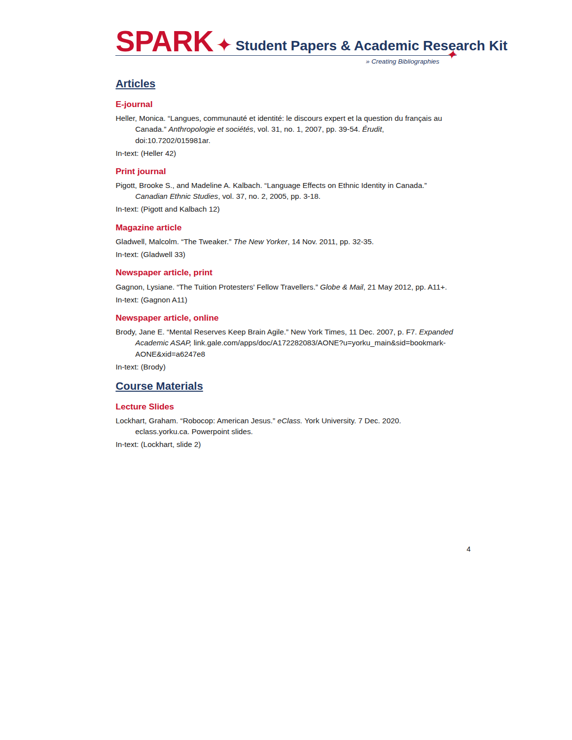SPARK ✦ Student Papers & Academic Research Kit
» Creating Bibliographies ✦
Articles
E-journal
Heller, Monica. “Langues, communauté et identité: le discours expert et la question du français au Canada.” Anthropologie et sociétés, vol. 31, no. 1, 2007, pp. 39-54. Érudit, doi:10.7202/015981ar.
In-text: (Heller 42)
Print journal
Pigott, Brooke S., and Madeline A. Kalbach. “Language Effects on Ethnic Identity in Canada.” Canadian Ethnic Studies, vol. 37, no. 2, 2005, pp. 3-18.
In-text: (Pigott and Kalbach 12)
Magazine article
Gladwell, Malcolm. “The Tweaker.” The New Yorker, 14 Nov. 2011, pp. 32-35.
In-text: (Gladwell 33)
Newspaper article, print
Gagnon, Lysiane. “The Tuition Protesters’ Fellow Travellers.” Globe & Mail, 21 May 2012, pp. A11+.
In-text: (Gagnon A11)
Newspaper article, online
Brody, Jane E. “Mental Reserves Keep Brain Agile.” New York Times, 11 Dec. 2007, p. F7. Expanded Academic ASAP, link.gale.com/apps/doc/A172282083/AONE?u=yorku_main&sid=bookmark-AONE&xid=a6247e8
In-text: (Brody)
Course Materials
Lecture Slides
Lockhart, Graham. “Robocop: American Jesus.” eClass. York University. 7 Dec. 2020. eclass.yorku.ca. Powerpoint slides.
In-text: (Lockhart, slide 2)
4